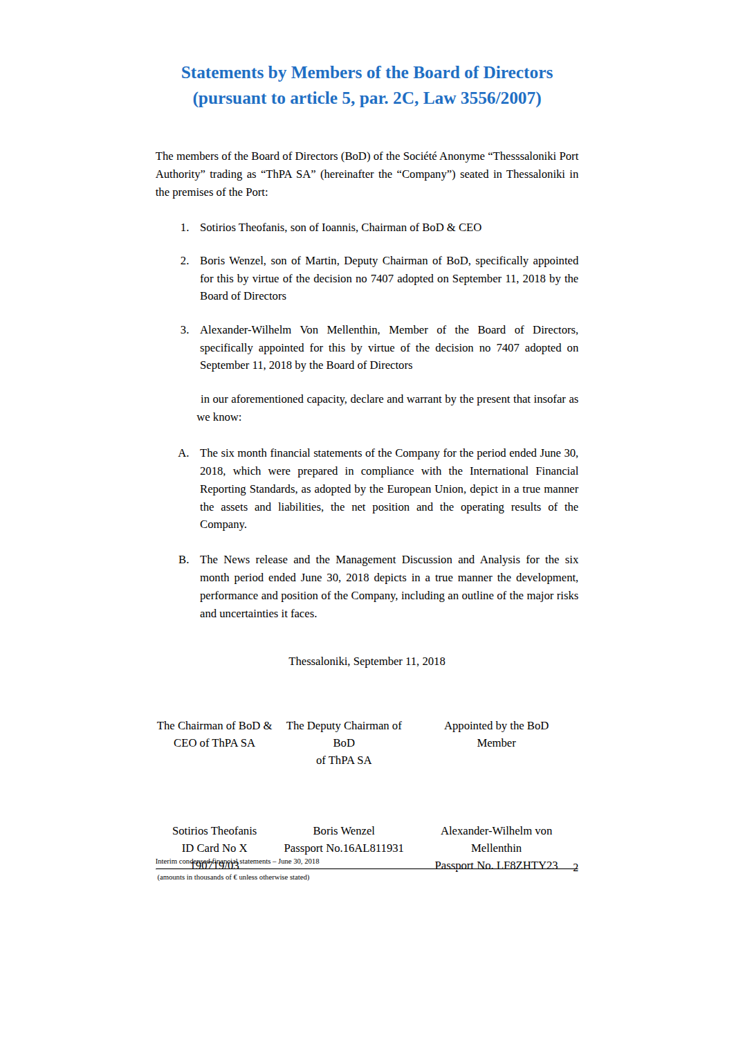Statements by Members of the Board of Directors(pursuant to article 5, par. 2C, Law 3556/2007)
The members of the Board of Directors (BoD) of the Société Anonyme “Thesssaloniki Port Authority” trading as “ThPA SA” (hereinafter the “Company”) seated in Thessaloniki in the premises of the Port:
Sotirios Theofanis, son of Ioannis, Chairman of BoD & CEO
Boris Wenzel, son of Martin, Deputy Chairman of BoD, specifically appointed for this by virtue of the decision no 7407 adopted on September 11, 2018 by the Board of Directors
Alexander-Wilhelm Von Mellenthin, Member of the Board of Directors, specifically appointed for this by virtue of the decision no 7407 adopted on September 11, 2018 by the Board of Directors
in our aforementioned capacity, declare and warrant by the present that insofar as we know:
The six month financial statements of the Company for the period ended June 30, 2018, which were prepared in compliance with the International Financial Reporting Standards, as adopted by the European Union, depict in a true manner the assets and liabilities, the net position and the operating results of the Company.
The News release and the Management Discussion and Analysis for the six month period ended June 30, 2018 depicts in a true manner the development, performance and position of the Company, including an outline of the major risks and uncertainties it faces.
Thessaloniki, September 11, 2018
| The Chairman of BoD & CEO of ThPA SA | The Deputy Chairman of BoD of ThPA SA | Appointed by the BoD Member |
| Sotirios Theofanis ID Card No X 190719/03 | Boris Wenzel Passport No.16AL811931 | Alexander-Wilhelm von Mellenthin Passport No. LF8ZHTY23 |
Interim condensed financial statements – June 30, 2018
(amounts in thousands of € unless otherwise stated)
2